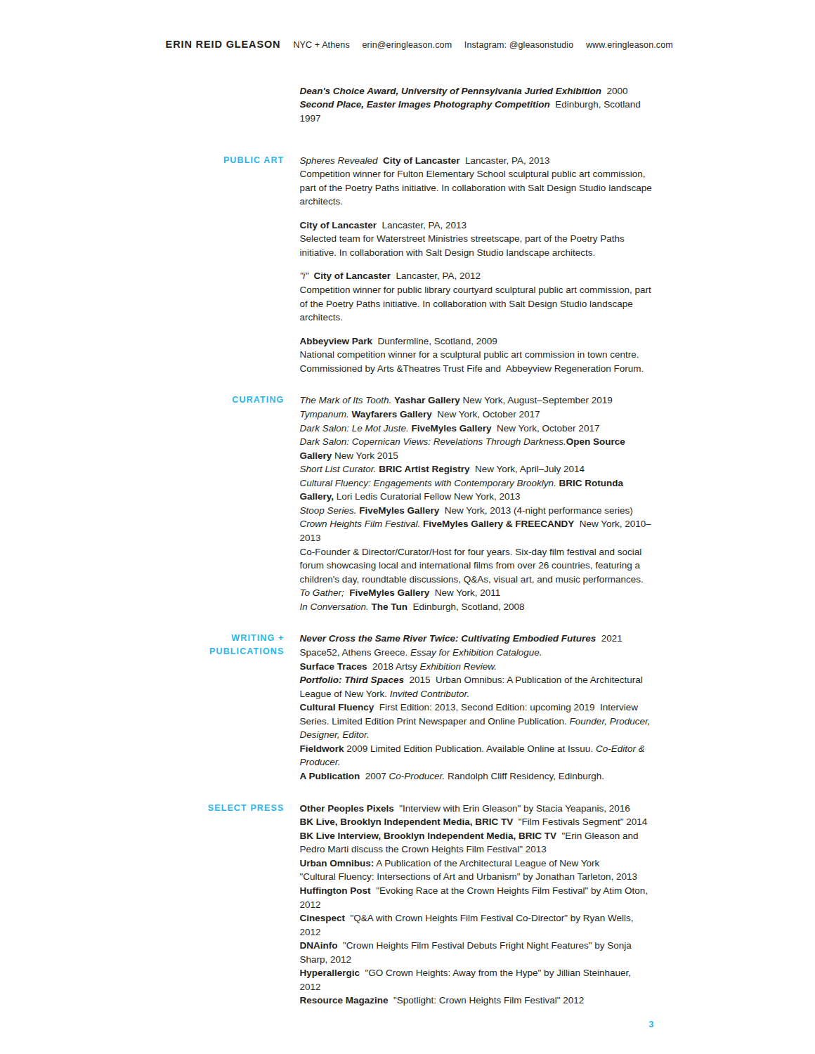ERIN REID GLEASON
NYC + Athens erin@eringleason.com Instagram: @gleasonstudio www.eringleason.com
Dean's Choice Award, University of Pennsylvania Juried Exhibition 2000
Second Place, Easter Images Photography Competition Edinburgh, Scotland 1997
Public Art
Spheres Revealed City of Lancaster Lancaster, PA, 2013
Competition winner for Fulton Elementary School sculptural public art commission, part of the Poetry Paths initiative. In collaboration with Salt Design Studio landscape architects.
City of Lancaster Lancaster, PA, 2013
Selected team for Waterstreet Ministries streetscape, part of the Poetry Paths initiative. In collaboration with Salt Design Studio landscape architects.
"i" City of Lancaster Lancaster, PA, 2012
Competition winner for public library courtyard sculptural public art commission, part of the Poetry Paths initiative. In collaboration with Salt Design Studio landscape architects.
Abbeyview Park Dunfermline, Scotland, 2009
National competition winner for a sculptural public art commission in town centre. Commissioned by Arts &Theatres Trust Fife and Abbeyview Regeneration Forum.
Curating
The Mark of Its Tooth. Yashar Gallery New York, August–September 2019
Tympanum. Wayfarers Gallery New York, October 2017
Dark Salon: Le Mot Juste. FiveMyles Gallery New York, October 2017
Dark Salon: Copernican Views: Revelations Through Darkness. Open Source Gallery New York 2015
Short List Curator. BRIC Artist Registry New York, April–July 2014
Cultural Fluency: Engagements with Contemporary Brooklyn. BRIC Rotunda Gallery, Lori Ledis Curatorial Fellow New York, 2013
Stoop Series. FiveMyles Gallery New York, 2013 (4-night performance series)
Crown Heights Film Festival. FiveMyles Gallery & FREECANDY New York, 2010–2013
Co-Founder & Director/Curator/Host for four years. Six-day film festival and social forum showcasing local and international films from over 26 countries, featuring a children's day, roundtable discussions, Q&As, visual art, and music performances.
To Gather; FiveMyles Gallery New York, 2011
In Conversation. The Tun Edinburgh, Scotland, 2008
Writing + Publications
Never Cross the Same River Twice: Cultivating Embodied Futures 2021 Space52, Athens Greece. Essay for Exhibition Catalogue.
Surface Traces 2018 Artsy Exhibition Review.
Portfolio: Third Spaces 2015 Urban Omnibus: A Publication of the Architectural League of New York. Invited Contributor.
Cultural Fluency First Edition: 2013, Second Edition: upcoming 2019 Interview Series. Limited Edition Print Newspaper and Online Publication. Founder, Producer, Designer, Editor.
Fieldwork 2009 Limited Edition Publication. Available Online at Issuu. Co-Editor & Producer.
A Publication 2007 Co-Producer. Randolph Cliff Residency, Edinburgh.
Select Press
Other Peoples Pixels "Interview with Erin Gleason" by Stacia Yeapanis, 2016
BK Live, Brooklyn Independent Media, BRIC TV "Film Festivals Segment" 2014
BK Live Interview, Brooklyn Independent Media, BRIC TV "Erin Gleason and Pedro Marti discuss the Crown Heights Film Festival" 2013
Urban Omnibus: A Publication of the Architectural League of New York
"Cultural Fluency: Intersections of Art and Urbanism" by Jonathan Tarleton, 2013
Huffington Post "Evoking Race at the Crown Heights Film Festival" by Atim Oton, 2012
Cinespect "Q&A with Crown Heights Film Festival Co-Director" by Ryan Wells, 2012
DNAinfo "Crown Heights Film Festival Debuts Fright Night Features" by Sonja Sharp, 2012
Hyperallergic "GO Crown Heights: Away from the Hype" by Jillian Steinhauer, 2012
Resource Magazine "Spotlight: Crown Heights Film Festival" 2012
3